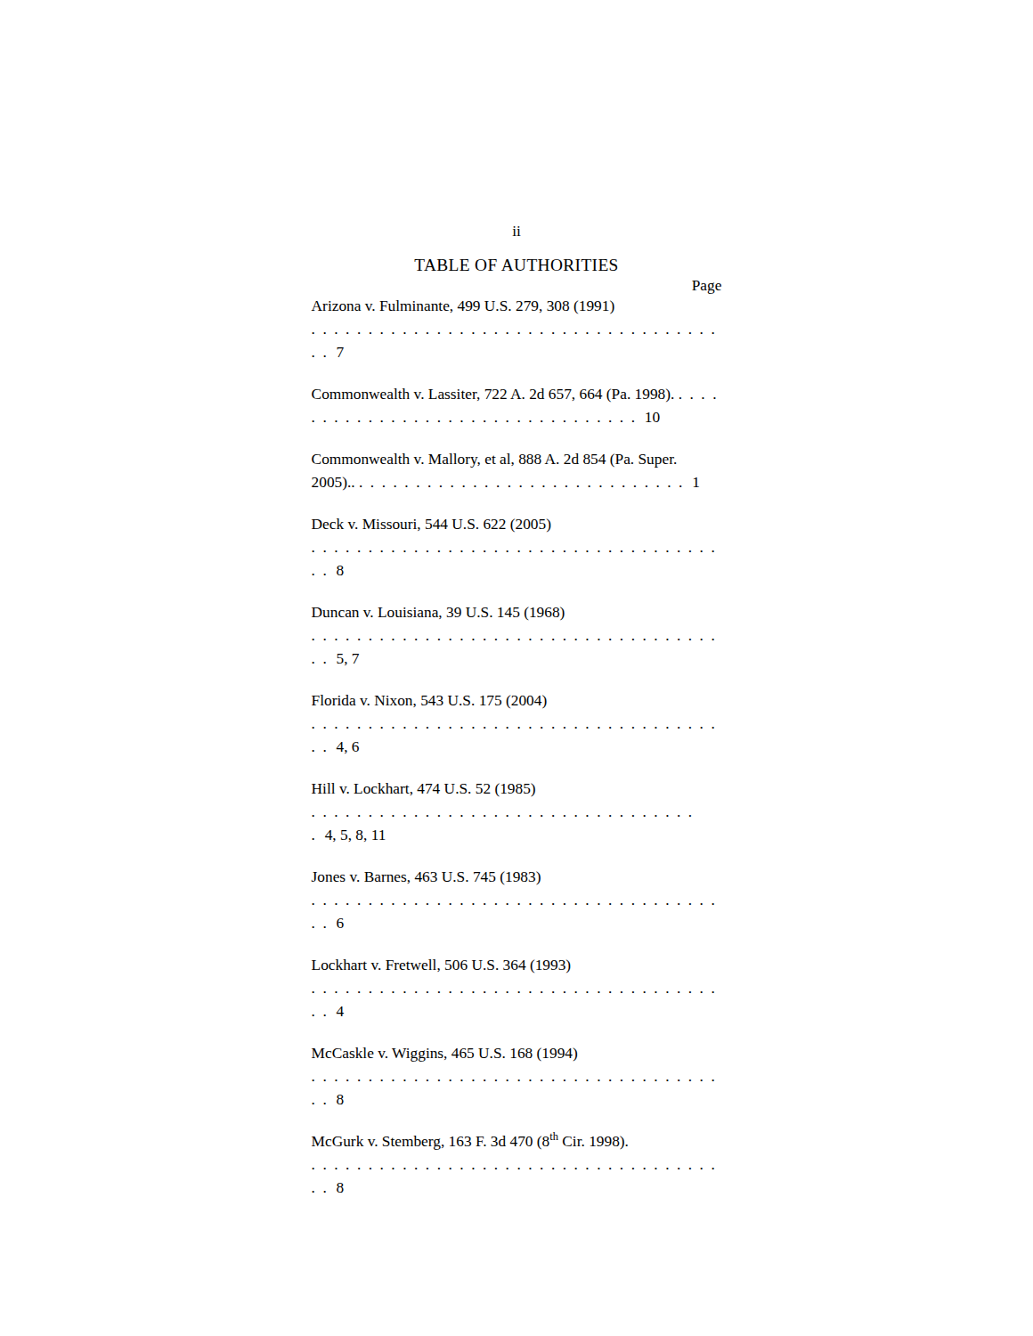ii
TABLE OF AUTHORITIES
Page
Arizona v. Fulminante, 499 U.S. 279, 308 (1991)
. . . . . . . . . . . . . . . . . . . . . . . . . . . . . . . . . . . . . . 7
Commonwealth v. Lassiter, 722 A. 2d 657, 664 (Pa. 1998). . . . . . . . . . . . . . . . . . . . . . . . . . . . . . . . . . 10
Commonwealth v. Mallory, et al, 888 A. 2d 854 (Pa. Super. 2005).. . . . . . . . . . . . . . . . . . . . . . . . . . . . . . 1
Deck v. Missouri, 544 U.S. 622 (2005)
. . . . . . . . . . . . . . . . . . . . . . . . . . . . . . . . . . . . . . 8
Duncan v. Louisiana, 39 U.S. 145 (1968)
. . . . . . . . . . . . . . . . . . . . . . . . . . . . . . . . . . . . . . 5, 7
Florida v. Nixon, 543 U.S. 175 (2004)
. . . . . . . . . . . . . . . . . . . . . . . . . . . . . . . . . . . . . . 4, 6
Hill v. Lockhart, 474 U.S. 52 (1985)
. . . . . . . . . . . . . . . . . . . . . . . . . . . . . . . . . . . 4, 5, 8, 11
Jones v. Barnes, 463 U.S. 745 (1983)
. . . . . . . . . . . . . . . . . . . . . . . . . . . . . . . . . . . . . . 6
Lockhart v. Fretwell, 506 U.S. 364 (1993)
. . . . . . . . . . . . . . . . . . . . . . . . . . . . . . . . . . . . . . 4
McCaskle v. Wiggins, 465 U.S. 168 (1994)
. . . . . . . . . . . . . . . . . . . . . . . . . . . . . . . . . . . . . . 8
McGurk v. Stemberg, 163 F. 3d 470 (8th Cir. 1998).
. . . . . . . . . . . . . . . . . . . . . . . . . . . . . . . . . . . . . . 8